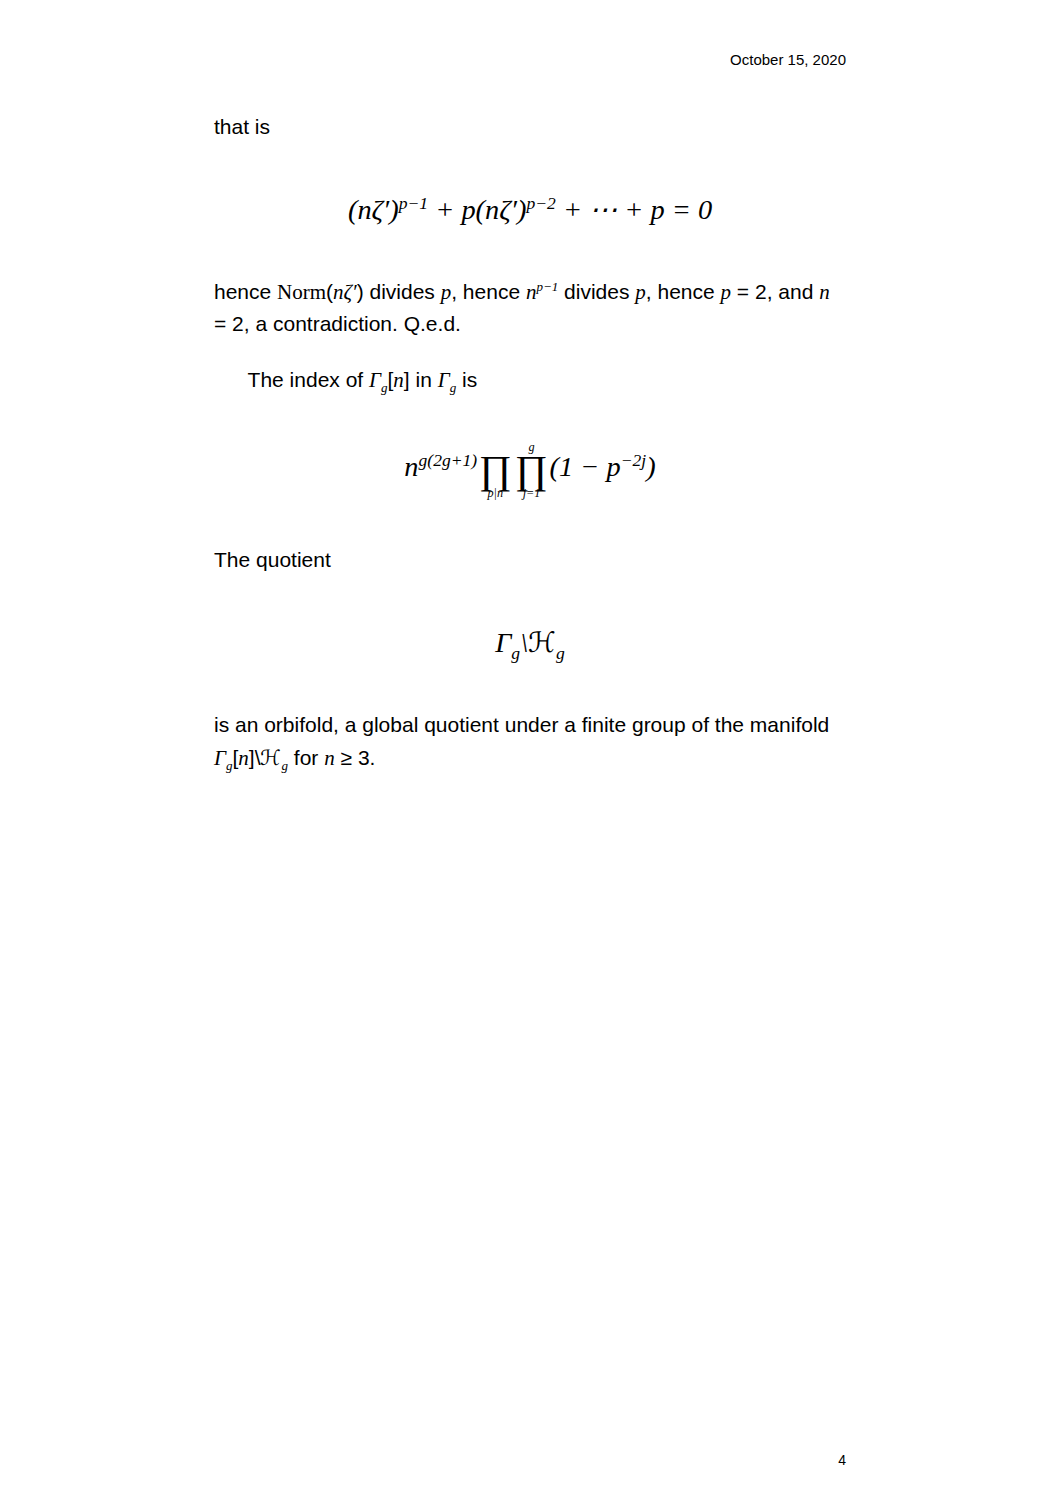October 15, 2020
that is
(nζ′)p−1 + p(nζ′)p−2 + ⋯ + p = 0
hence Norm(nζ′) divides p, hence np−1 divides p, hence p = 2, and n = 2, a contradiction. Q.e.d.
The index of Γg[n] in Γg is
ng(2g+1) ∏p|n g∏j=1(1 − p−2j)
The quotient
Γg\ℋg
is an orbifold, a global quotient under a finite group of the manifold Γg[n]\ℋg for n ≥ 3.
4